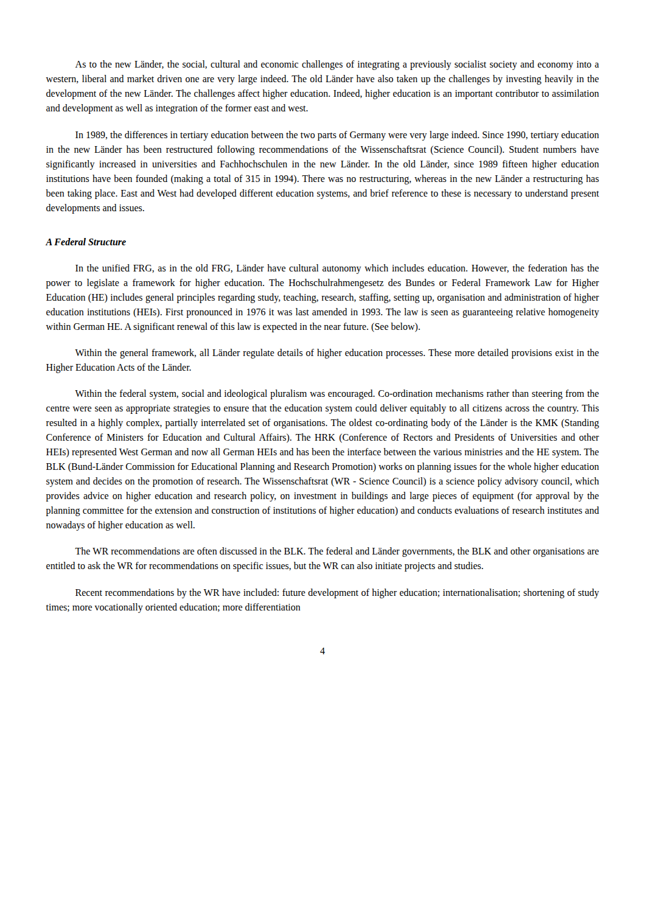As to the new Länder, the social, cultural and economic challenges of integrating a previously socialist society and economy into a western, liberal and market driven one are very large indeed. The old Länder have also taken up the challenges by investing heavily in the development of the new Länder. The challenges affect higher education. Indeed, higher education is an important contributor to assimilation and development as well as integration of the former east and west.
In 1989, the differences in tertiary education between the two parts of Germany were very large indeed. Since 1990, tertiary education in the new Länder has been restructured following recommendations of the Wissenschaftsrat (Science Council). Student numbers have significantly increased in universities and Fachhochschulen in the new Länder. In the old Länder, since 1989 fifteen higher education institutions have been founded (making a total of 315 in 1994). There was no restructuring, whereas in the new Länder a restructuring has been taking place. East and West had developed different education systems, and brief reference to these is necessary to understand present developments and issues.
A Federal Structure
In the unified FRG, as in the old FRG, Länder have cultural autonomy which includes education. However, the federation has the power to legislate a framework for higher education. The Hochschulrahmengesetz des Bundes or Federal Framework Law for Higher Education (HE) includes general principles regarding study, teaching, research, staffing, setting up, organisation and administration of higher education institutions (HEIs). First pronounced in 1976 it was last amended in 1993. The law is seen as guaranteeing relative homogeneity within German HE. A significant renewal of this law is expected in the near future. (See below).
Within the general framework, all Länder regulate details of higher education processes. These more detailed provisions exist in the Higher Education Acts of the Länder.
Within the federal system, social and ideological pluralism was encouraged. Co-ordination mechanisms rather than steering from the centre were seen as appropriate strategies to ensure that the education system could deliver equitably to all citizens across the country. This resulted in a highly complex, partially interrelated set of organisations. The oldest co-ordinating body of the Länder is the KMK (Standing Conference of Ministers for Education and Cultural Affairs). The HRK (Conference of Rectors and Presidents of Universities and other HEIs) represented West German and now all German HEIs and has been the interface between the various ministries and the HE system. The BLK (Bund-Länder Commission for Educational Planning and Research Promotion) works on planning issues for the whole higher education system and decides on the promotion of research. The Wissenschaftsrat (WR - Science Council) is a science policy advisory council, which provides advice on higher education and research policy, on investment in buildings and large pieces of equipment (for approval by the planning committee for the extension and construction of institutions of higher education) and conducts evaluations of research institutes and nowadays of higher education as well.
The WR recommendations are often discussed in the BLK. The federal and Länder governments, the BLK and other organisations are entitled to ask the WR for recommendations on specific issues, but the WR can also initiate projects and studies.
Recent recommendations by the WR have included: future development of higher education; internationalisation; shortening of study times; more vocationally oriented education; more differentiation
4